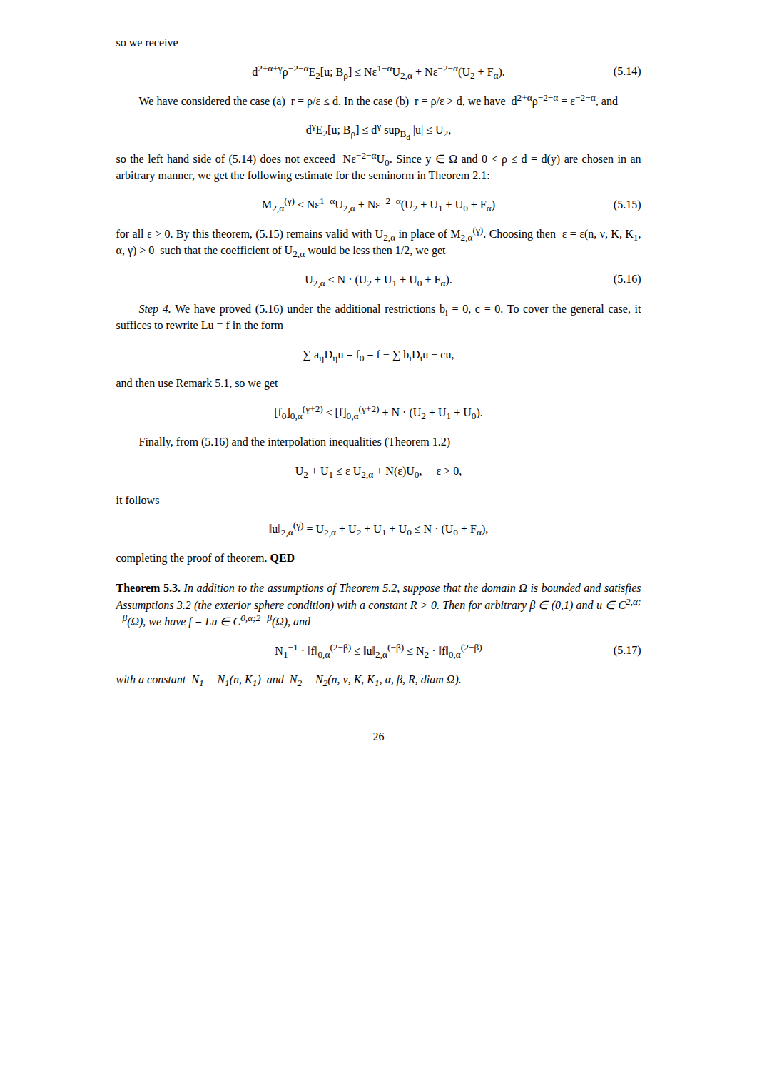so we receive
d2+α+γρ−2−αE2[u; Bρ] ≤ Nε1−αU2,α + Nε−2−α(U2 + Fα). (5.14)
We have considered the case (a) r = ρ/ε ≤ d. In the case (b) r = ρ/ε > d, we have d2+αρ−2−α = ε−2−α, and
dγE2[u; Bρ] ≤ dγ supBd |u| ≤ U2,
so the left hand side of (5.14) does not exceed Nε−2−αU0. Since y ∈ Ω and 0 < ρ ≤ d = d(y) are chosen in an arbitrary manner, we get the following estimate for the seminorm in Theorem 2.1:
M2,α(γ) ≤ Nε1−αU2,α + Nε−2−α(U2 + U1 + U0 + Fα) (5.15)
for all ε > 0. By this theorem, (5.15) remains valid with U2,α in place of M2,α(γ). Choosing then ε = ε(n, ν, K, K1, α, γ) > 0 such that the coefficient of U2,α would be less then 1/2, we get
U2,α ≤ N · (U2 + U1 + U0 + Fα). (5.16)
Step 4. We have proved (5.16) under the additional restrictions bi = 0, c = 0. To cover the general case, it suffices to rewrite Lu = f in the form
∑ aijDiju = f0 = f − ∑ biDiu − cu,
and then use Remark 5.1, so we get
[f0]0,α(γ+2) ≤ [f]0,α(γ+2) + N · (U2 + U1 + U0).
Finally, from (5.16) and the interpolation inequalities (Theorem 1.2)
U2 + U1 ≤ ε U2,α + N(ε)U0, ε > 0,
it follows
‖u‖2,α(γ) = U2,α + U2 + U1 + U0 ≤ N · (U0 + Fα),
completing the proof of theorem. QED
Theorem 5.3. In addition to the assumptions of Theorem 5.2, suppose that the domain Ω is bounded and satisfies Assumptions 3.2 (the exterior sphere condition) with a constant R > 0. Then for arbitrary β ∈ (0,1) and u ∈ C2,α;−β(Ω), we have f = Lu ∈ C0,α;2−β(Ω), and
N1−1 · ‖f‖0,α(2−β) ≤ ‖u‖2,α(−β) ≤ N2 · ‖f‖0,α(2−β) (5.17)
with a constant N1 = N1(n, K1) and N2 = N2(n, ν, K, K1, α, β, R, diam Ω).
26